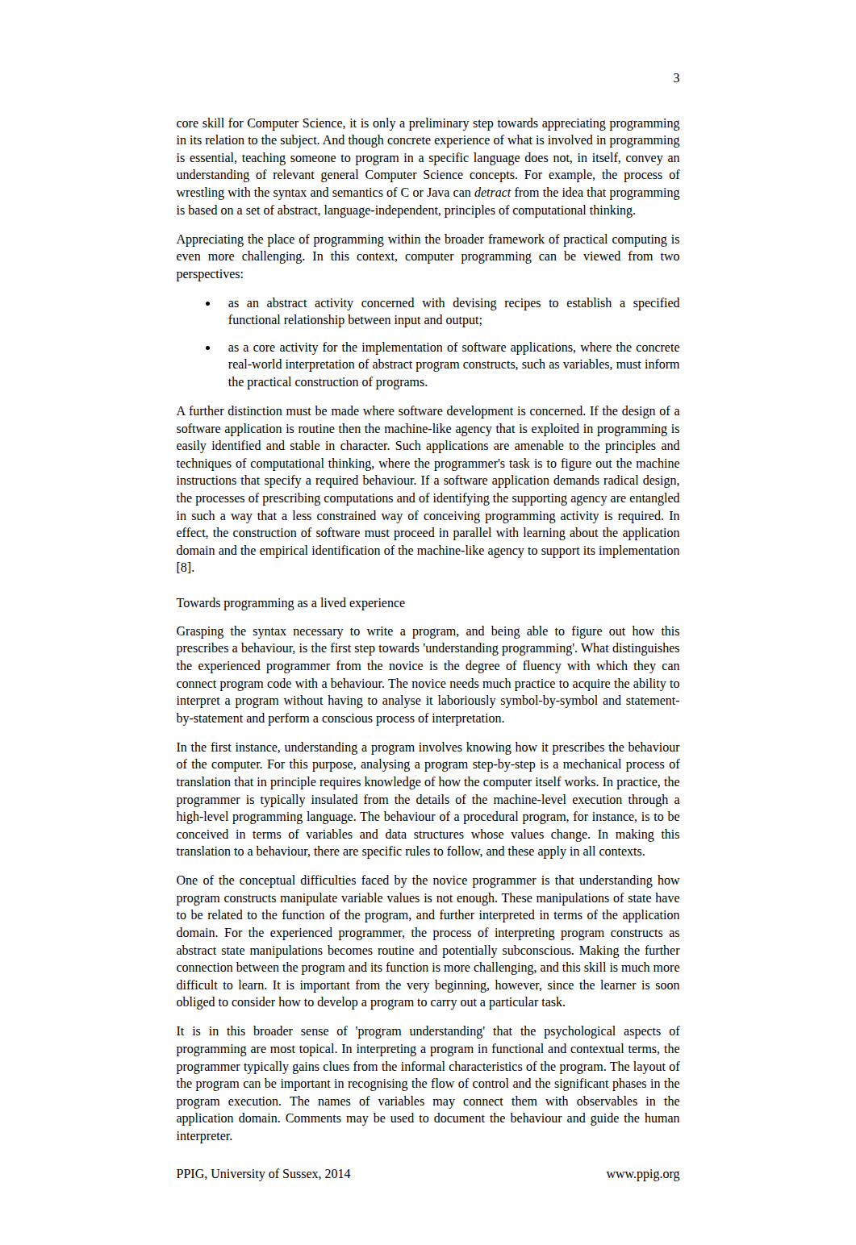3
core skill for Computer Science, it is only a preliminary step towards appreciating programming in its relation to the subject. And though concrete experience of what is involved in programming is essential, teaching someone to program in a specific language does not, in itself, convey an understanding of relevant general Computer Science concepts. For example, the process of wrestling with the syntax and semantics of C or Java can detract from the idea that programming is based on a set of abstract, language-independent, principles of computational thinking.
Appreciating the place of programming within the broader framework of practical computing is even more challenging. In this context, computer programming can be viewed from two perspectives:
as an abstract activity concerned with devising recipes to establish a specified functional relationship between input and output;
as a core activity for the implementation of software applications, where the concrete real-world interpretation of abstract program constructs, such as variables, must inform the practical construction of programs.
A further distinction must be made where software development is concerned. If the design of a software application is routine then the machine-like agency that is exploited in programming is easily identified and stable in character. Such applications are amenable to the principles and techniques of computational thinking, where the programmer's task is to figure out the machine instructions that specify a required behaviour. If a software application demands radical design, the processes of prescribing computations and of identifying the supporting agency are entangled in such a way that a less constrained way of conceiving programming activity is required. In effect, the construction of software must proceed in parallel with learning about the application domain and the empirical identification of the machine-like agency to support its implementation [8].
Towards programming as a lived experience
Grasping the syntax necessary to write a program, and being able to figure out how this prescribes a behaviour, is the first step towards 'understanding programming'. What distinguishes the experienced programmer from the novice is the degree of fluency with which they can connect program code with a behaviour. The novice needs much practice to acquire the ability to interpret a program without having to analyse it laboriously symbol-by-symbol and statement-by-statement and perform a conscious process of interpretation.
In the first instance, understanding a program involves knowing how it prescribes the behaviour of the computer. For this purpose, analysing a program step-by-step is a mechanical process of translation that in principle requires knowledge of how the computer itself works. In practice, the programmer is typically insulated from the details of the machine-level execution through a high-level programming language. The behaviour of a procedural program, for instance, is to be conceived in terms of variables and data structures whose values change. In making this translation to a behaviour, there are specific rules to follow, and these apply in all contexts.
One of the conceptual difficulties faced by the novice programmer is that understanding how program constructs manipulate variable values is not enough. These manipulations of state have to be related to the function of the program, and further interpreted in terms of the application domain. For the experienced programmer, the process of interpreting program constructs as abstract state manipulations becomes routine and potentially subconscious. Making the further connection between the program and its function is more challenging, and this skill is much more difficult to learn. It is important from the very beginning, however, since the learner is soon obliged to consider how to develop a program to carry out a particular task.
It is in this broader sense of 'program understanding' that the psychological aspects of programming are most topical. In interpreting a program in functional and contextual terms, the programmer typically gains clues from the informal characteristics of the program. The layout of the program can be important in recognising the flow of control and the significant phases in the program execution. The names of variables may connect them with observables in the application domain. Comments may be used to document the behaviour and guide the human interpreter.
PPIG, University of Sussex, 2014 www.ppig.org